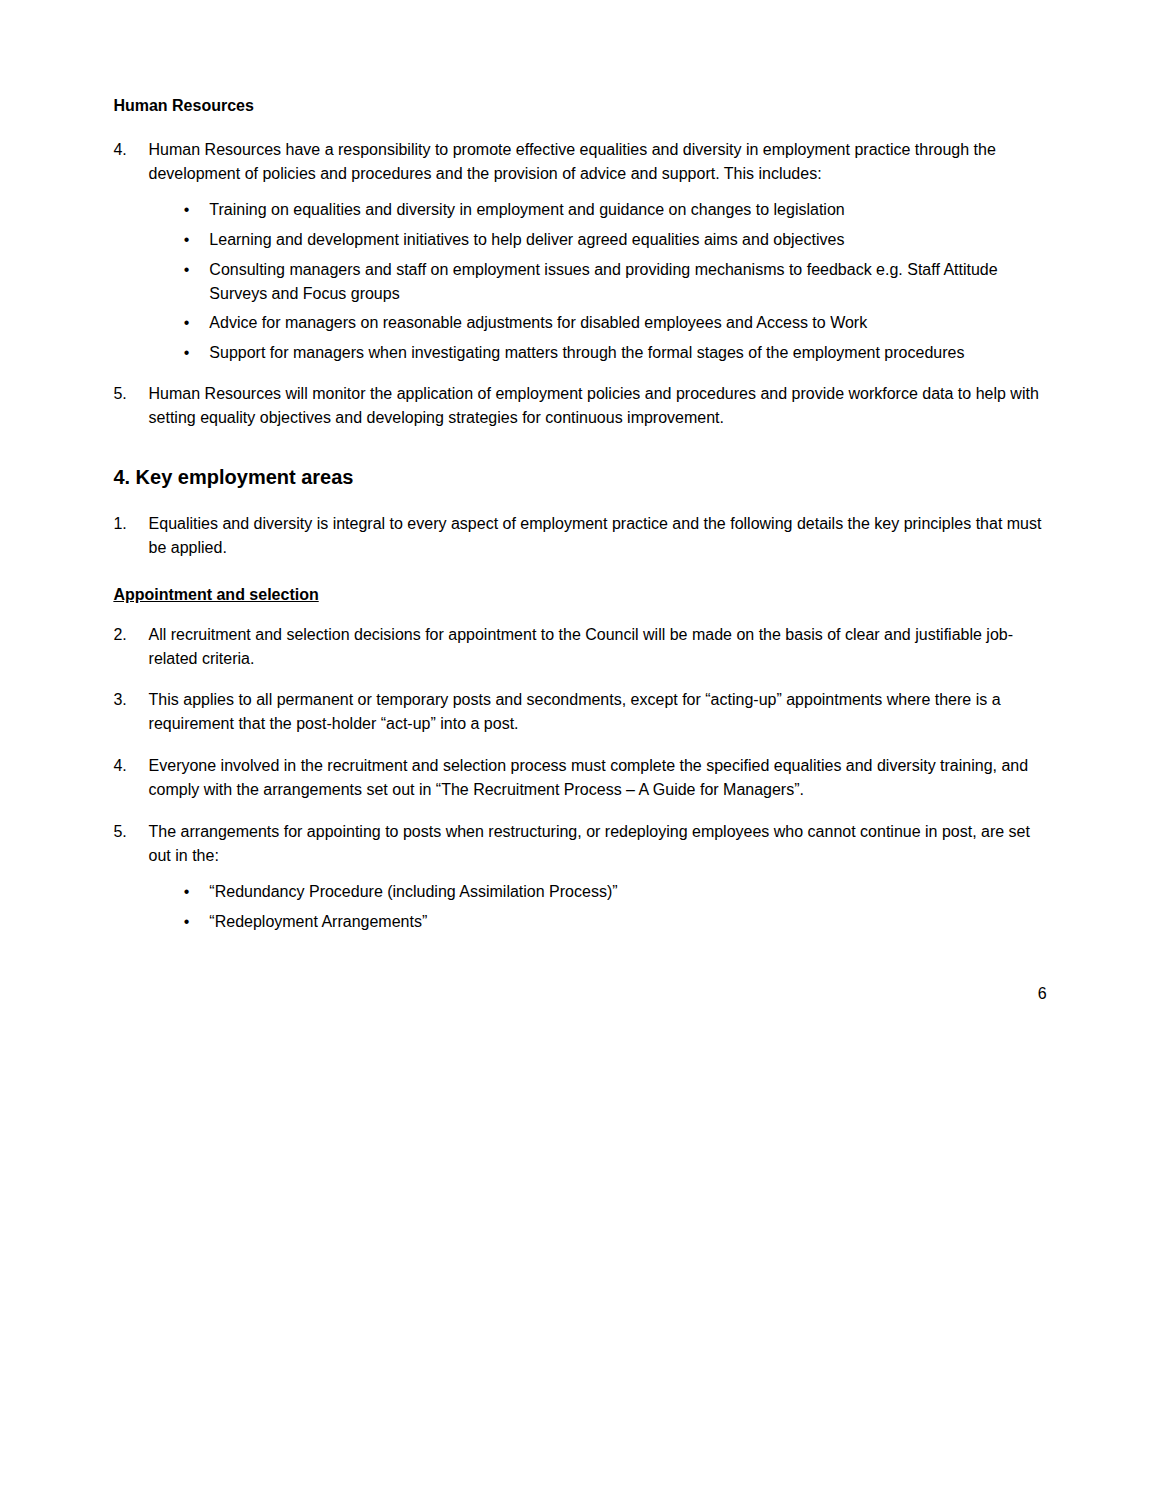Human Resources
4. Human Resources have a responsibility to promote effective equalities and diversity in employment practice through the development of policies and procedures and the provision of advice and support. This includes:
Training on equalities and diversity in employment and guidance on changes to legislation
Learning and development initiatives to help deliver agreed equalities aims and objectives
Consulting managers and staff on employment issues and providing mechanisms to feedback e.g. Staff Attitude Surveys and Focus groups
Advice for managers on reasonable adjustments for disabled employees and Access to Work
Support for managers when investigating matters through the formal stages of the employment procedures
5. Human Resources will monitor the application of employment policies and procedures and provide workforce data to help with setting equality objectives and developing strategies for continuous improvement.
4. Key employment areas
1. Equalities and diversity is integral to every aspect of employment practice and the following details the key principles that must be applied.
Appointment and selection
2. All recruitment and selection decisions for appointment to the Council will be made on the basis of clear and justifiable job-related criteria.
3. This applies to all permanent or temporary posts and secondments, except for “acting-up” appointments where there is a requirement that the post-holder “act-up” into a post.
4. Everyone involved in the recruitment and selection process must complete the specified equalities and diversity training, and comply with the arrangements set out in “The Recruitment Process – A Guide for Managers”.
5. The arrangements for appointing to posts when restructuring, or redeploying employees who cannot continue in post, are set out in the:
“Redundancy Procedure (including Assimilation Process)”
“Redeployment Arrangements”
6